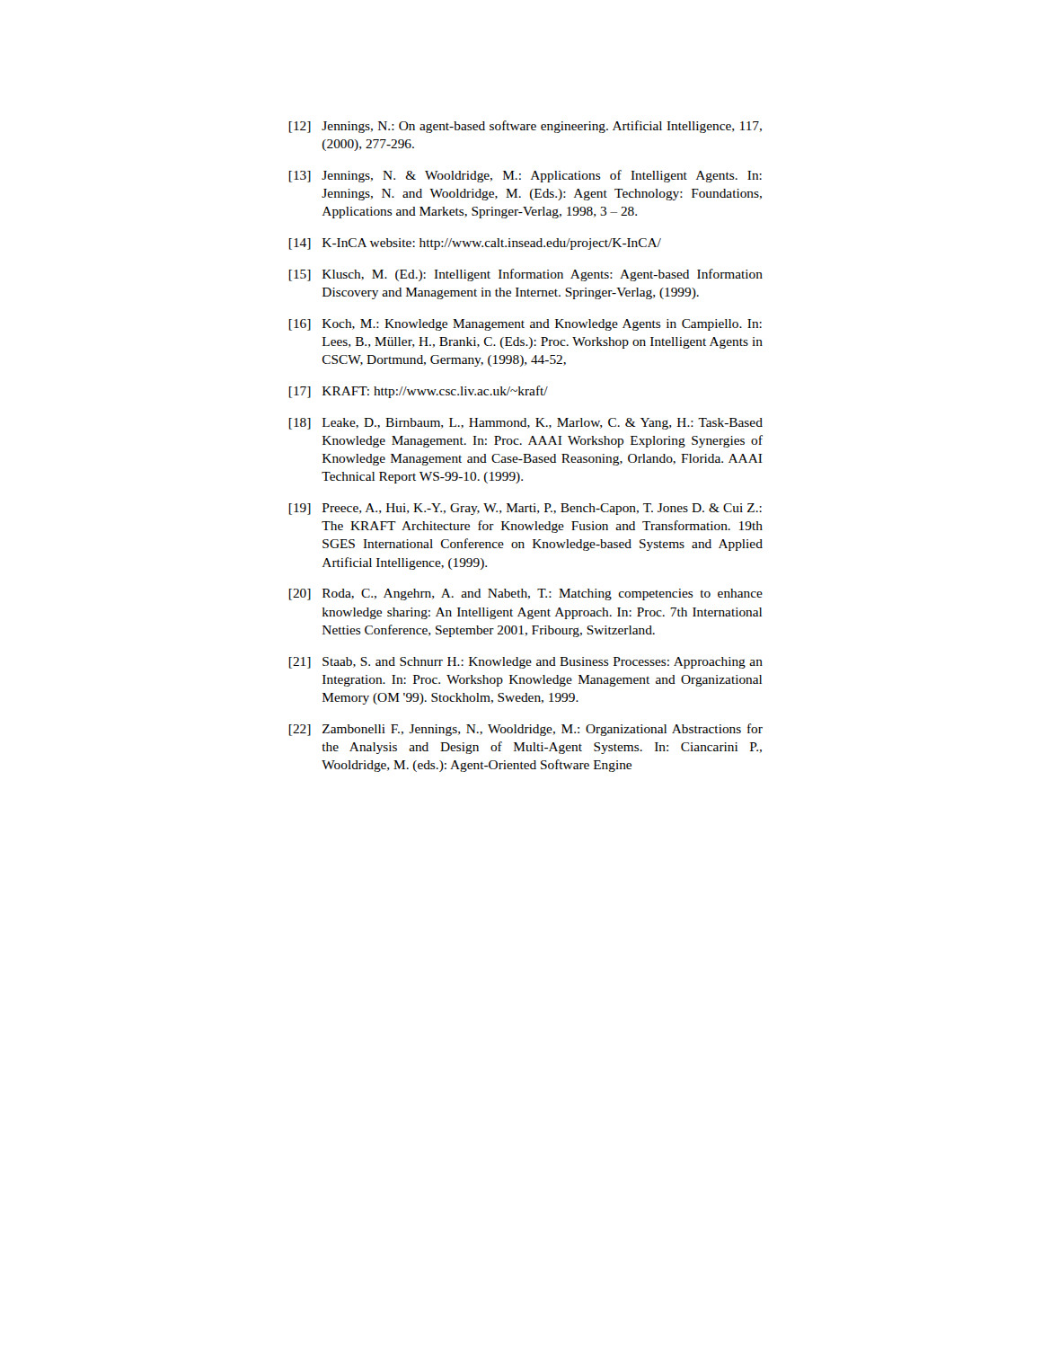[12] Jennings, N.: On agent-based software engineering. Artificial Intelligence, 117, (2000), 277-296.
[13] Jennings, N. & Wooldridge, M.: Applications of Intelligent Agents. In: Jennings, N. and Wooldridge, M. (Eds.): Agent Technology: Foundations, Applications and Markets, Springer-Verlag, 1998, 3 – 28.
[14] K-InCA website: http://www.calt.insead.edu/project/K-InCA/
[15] Klusch, M. (Ed.): Intelligent Information Agents: Agent-based Information Discovery and Management in the Internet. Springer-Verlag, (1999).
[16] Koch, M.: Knowledge Management and Knowledge Agents in Campiello. In: Lees, B., Müller, H., Branki, C. (Eds.): Proc. Workshop on Intelligent Agents in CSCW, Dortmund, Germany, (1998), 44-52,
[17] KRAFT: http://www.csc.liv.ac.uk/~kraft/
[18] Leake, D., Birnbaum, L., Hammond, K., Marlow, C. & Yang, H.: Task-Based Knowledge Management. In: Proc. AAAI Workshop Exploring Synergies of Knowledge Management and Case-Based Reasoning, Orlando, Florida. AAAI Technical Report WS-99-10. (1999).
[19] Preece, A., Hui, K.-Y., Gray, W., Marti, P., Bench-Capon, T. Jones D. & Cui Z.: The KRAFT Architecture for Knowledge Fusion and Transformation. 19th SGES International Conference on Knowledge-based Systems and Applied Artificial Intelligence, (1999).
[20] Roda, C., Angehrn, A. and Nabeth, T.: Matching competencies to enhance knowledge sharing: An Intelligent Agent Approach. In: Proc. 7th International Netties Conference, September 2001, Fribourg, Switzerland.
[21] Staab, S. and Schnurr H.: Knowledge and Business Processes: Approaching an Integration. In: Proc. Workshop Knowledge Management and Organizational Memory (OM '99). Stockholm, Sweden, 1999.
[22] Zambonelli F., Jennings, N., Wooldridge, M.: Organizational Abstractions for the Analysis and Design of Multi-Agent Systems. In: Ciancarini P., Wooldridge, M. (eds.): Agent-Oriented Software Engine